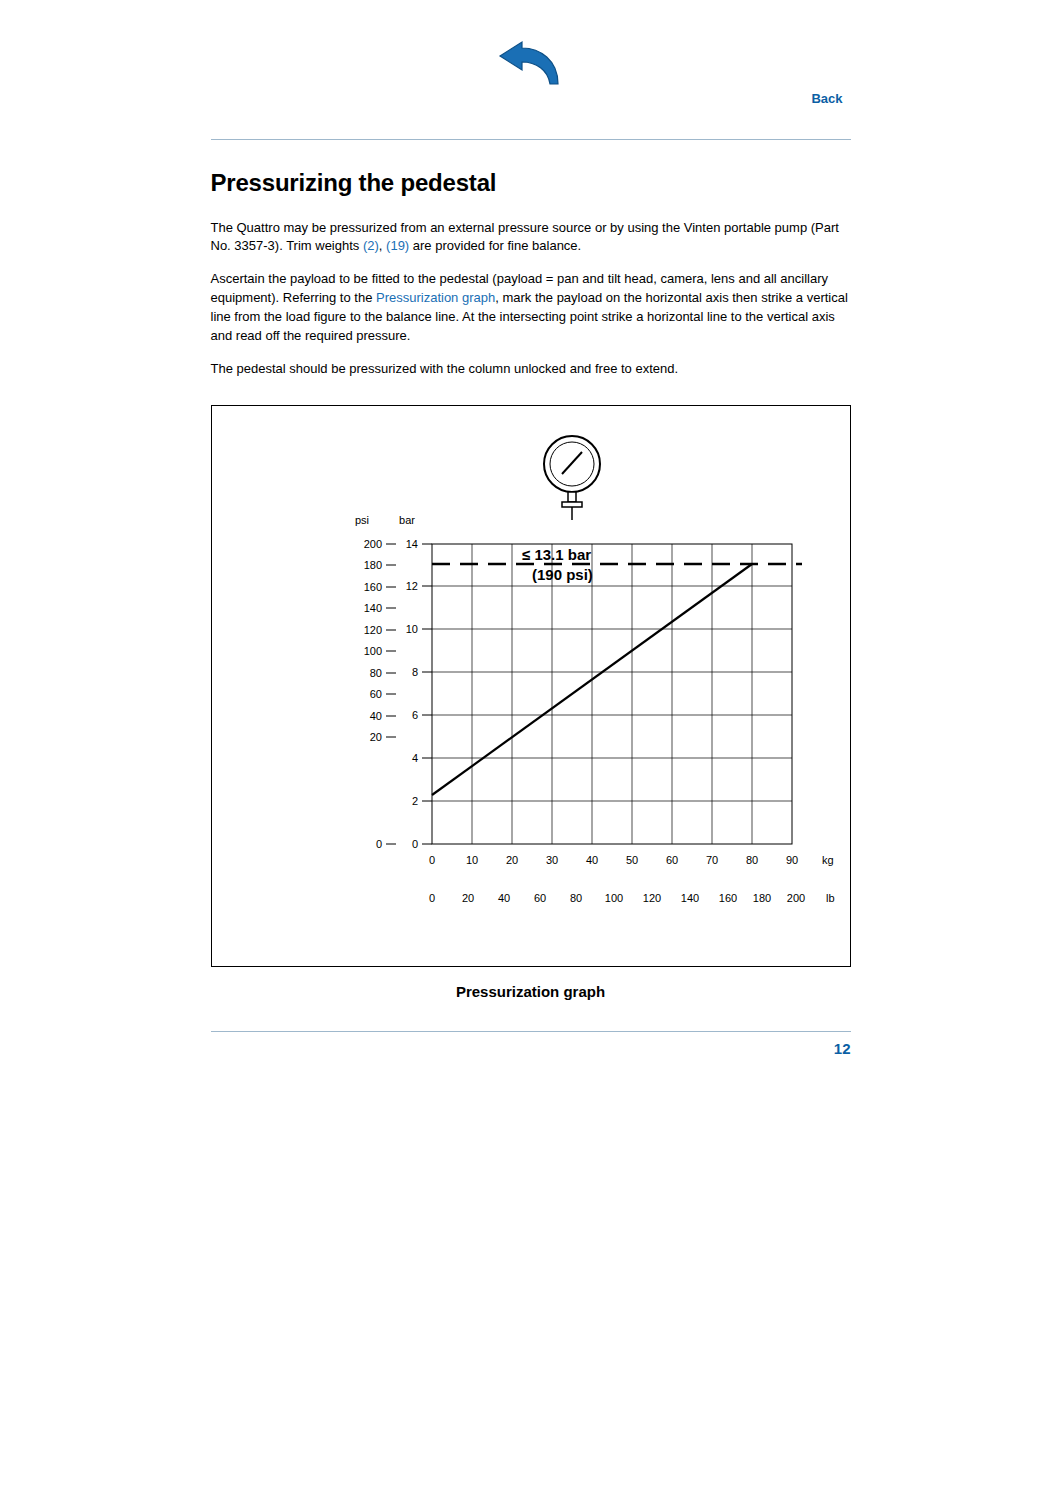Back
Pressurizing the pedestal
The Quattro may be pressurized from an external pressure source or by using the Vinten portable pump (Part No. 3357-3). Trim weights (2), (19) are provided for fine balance.
Ascertain the payload to be fitted to the pedestal (payload = pan and tilt head, camera, lens and all ancillary equipment). Referring to the Pressurization graph, mark the payload on the horizontal axis then strike a vertical line from the load figure to the balance line. At the intersecting point strike a horizontal line to the vertical axis and read off the required pressure.
The pedestal should be pressurized with the column unlocked and free to extend.
psi bar ≤ 13.1 bar (190 psi) 14 12 10 8 6 4 2 0 200 180 160 140 120 100 80 60 40 20 0 0 10 20 30 40 50 60 70 80 90 kg 0 20 40 60 80 100 120 140 160 180 200 lb
Pressurization graph
12